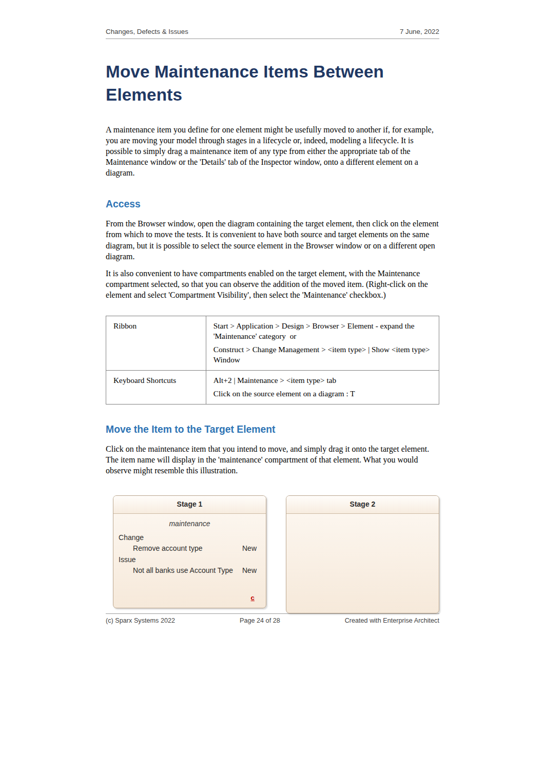Changes, Defects & Issues
7 June, 2022
Move Maintenance Items Between Elements
A maintenance item you define for one element might be usefully moved to another if, for example, you are moving your model through stages in a lifecycle or, indeed, modeling a lifecycle. It is possible to simply drag a maintenance item of any type from either the appropriate tab of the Maintenance window or the 'Details' tab of the Inspector window, onto a different element on a diagram.
Access
From the Browser window, open the diagram containing the target element, then click on the element from which to move the tests. It is convenient to have both source and target elements on the same diagram, but it is possible to select the source element in the Browser window or on a different open diagram.
It is also convenient to have compartments enabled on the target element, with the Maintenance compartment selected, so that you can observe the addition of the moved item. (Right-click on the element and select 'Compartment Visibility', then select the 'Maintenance' checkbox.)
| Ribbon | Start > Application > Design > Browser > Element - expand the 'Maintenance' category or Construct > Change Management > <item type> / Show <item type> Window |
| Keyboard Shortcuts | Alt+2 / Maintenance > <item type> tab Click on the source element on a diagram : T |
Move the Item to the Target Element
Click on the maintenance item that you intend to move, and simply drag it onto the target element. The item name will display in the 'maintenance' compartment of that element. What you would observe might resemble this illustration.
Stage 1
maintenance
Change
Remove account type New
Issue
Not all banks use Account Type New
c
Stage 2
(c) Sparx Systems 2022
Page 24 of 28
Created with Enterprise Architect